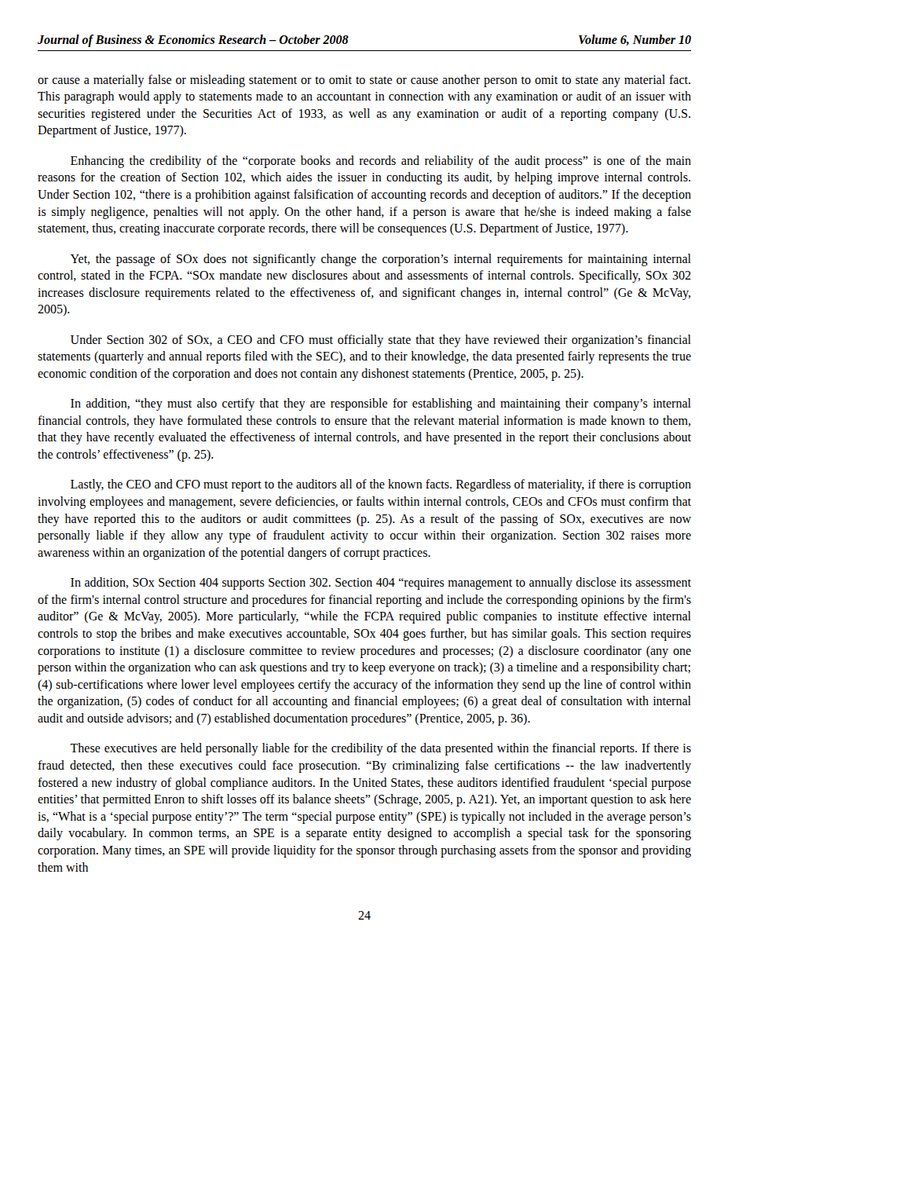Journal of Business & Economics Research – October 2008 Volume 6, Number 10
or cause a materially false or misleading statement or to omit to state or cause another person to omit to state any material fact. This paragraph would apply to statements made to an accountant in connection with any examination or audit of an issuer with securities registered under the Securities Act of 1933, as well as any examination or audit of a reporting company (U.S. Department of Justice, 1977).
Enhancing the credibility of the “corporate books and records and reliability of the audit process” is one of the main reasons for the creation of Section 102, which aides the issuer in conducting its audit, by helping improve internal controls. Under Section 102, “there is a prohibition against falsification of accounting records and deception of auditors.” If the deception is simply negligence, penalties will not apply. On the other hand, if a person is aware that he/she is indeed making a false statement, thus, creating inaccurate corporate records, there will be consequences (U.S. Department of Justice, 1977).
Yet, the passage of SOx does not significantly change the corporation’s internal requirements for maintaining internal control, stated in the FCPA. “SOx mandate new disclosures about and assessments of internal controls. Specifically, SOx 302 increases disclosure requirements related to the effectiveness of, and significant changes in, internal control” (Ge & McVay, 2005).
Under Section 302 of SOx, a CEO and CFO must officially state that they have reviewed their organization’s financial statements (quarterly and annual reports filed with the SEC), and to their knowledge, the data presented fairly represents the true economic condition of the corporation and does not contain any dishonest statements (Prentice, 2005, p. 25).
In addition, “they must also certify that they are responsible for establishing and maintaining their company’s internal financial controls, they have formulated these controls to ensure that the relevant material information is made known to them, that they have recently evaluated the effectiveness of internal controls, and have presented in the report their conclusions about the controls’ effectiveness” (p. 25).
Lastly, the CEO and CFO must report to the auditors all of the known facts. Regardless of materiality, if there is corruption involving employees and management, severe deficiencies, or faults within internal controls, CEOs and CFOs must confirm that they have reported this to the auditors or audit committees (p. 25). As a result of the passing of SOx, executives are now personally liable if they allow any type of fraudulent activity to occur within their organization. Section 302 raises more awareness within an organization of the potential dangers of corrupt practices.
In addition, SOx Section 404 supports Section 302. Section 404 “requires management to annually disclose its assessment of the firm's internal control structure and procedures for financial reporting and include the corresponding opinions by the firm's auditor” (Ge & McVay, 2005). More particularly, “while the FCPA required public companies to institute effective internal controls to stop the bribes and make executives accountable, SOx 404 goes further, but has similar goals. This section requires corporations to institute (1) a disclosure committee to review procedures and processes; (2) a disclosure coordinator (any one person within the organization who can ask questions and try to keep everyone on track); (3) a timeline and a responsibility chart; (4) sub-certifications where lower level employees certify the accuracy of the information they send up the line of control within the organization, (5) codes of conduct for all accounting and financial employees; (6) a great deal of consultation with internal audit and outside advisors; and (7) established documentation procedures” (Prentice, 2005, p. 36).
These executives are held personally liable for the credibility of the data presented within the financial reports. If there is fraud detected, then these executives could face prosecution. “By criminalizing false certifications -- the law inadvertently fostered a new industry of global compliance auditors. In the United States, these auditors identified fraudulent ‘special purpose entities’ that permitted Enron to shift losses off its balance sheets” (Schrage, 2005, p. A21). Yet, an important question to ask here is, “What is a ‘special purpose entity’?” The term “special purpose entity” (SPE) is typically not included in the average person’s daily vocabulary. In common terms, an SPE is a separate entity designed to accomplish a special task for the sponsoring corporation. Many times, an SPE will provide liquidity for the sponsor through purchasing assets from the sponsor and providing them with
24